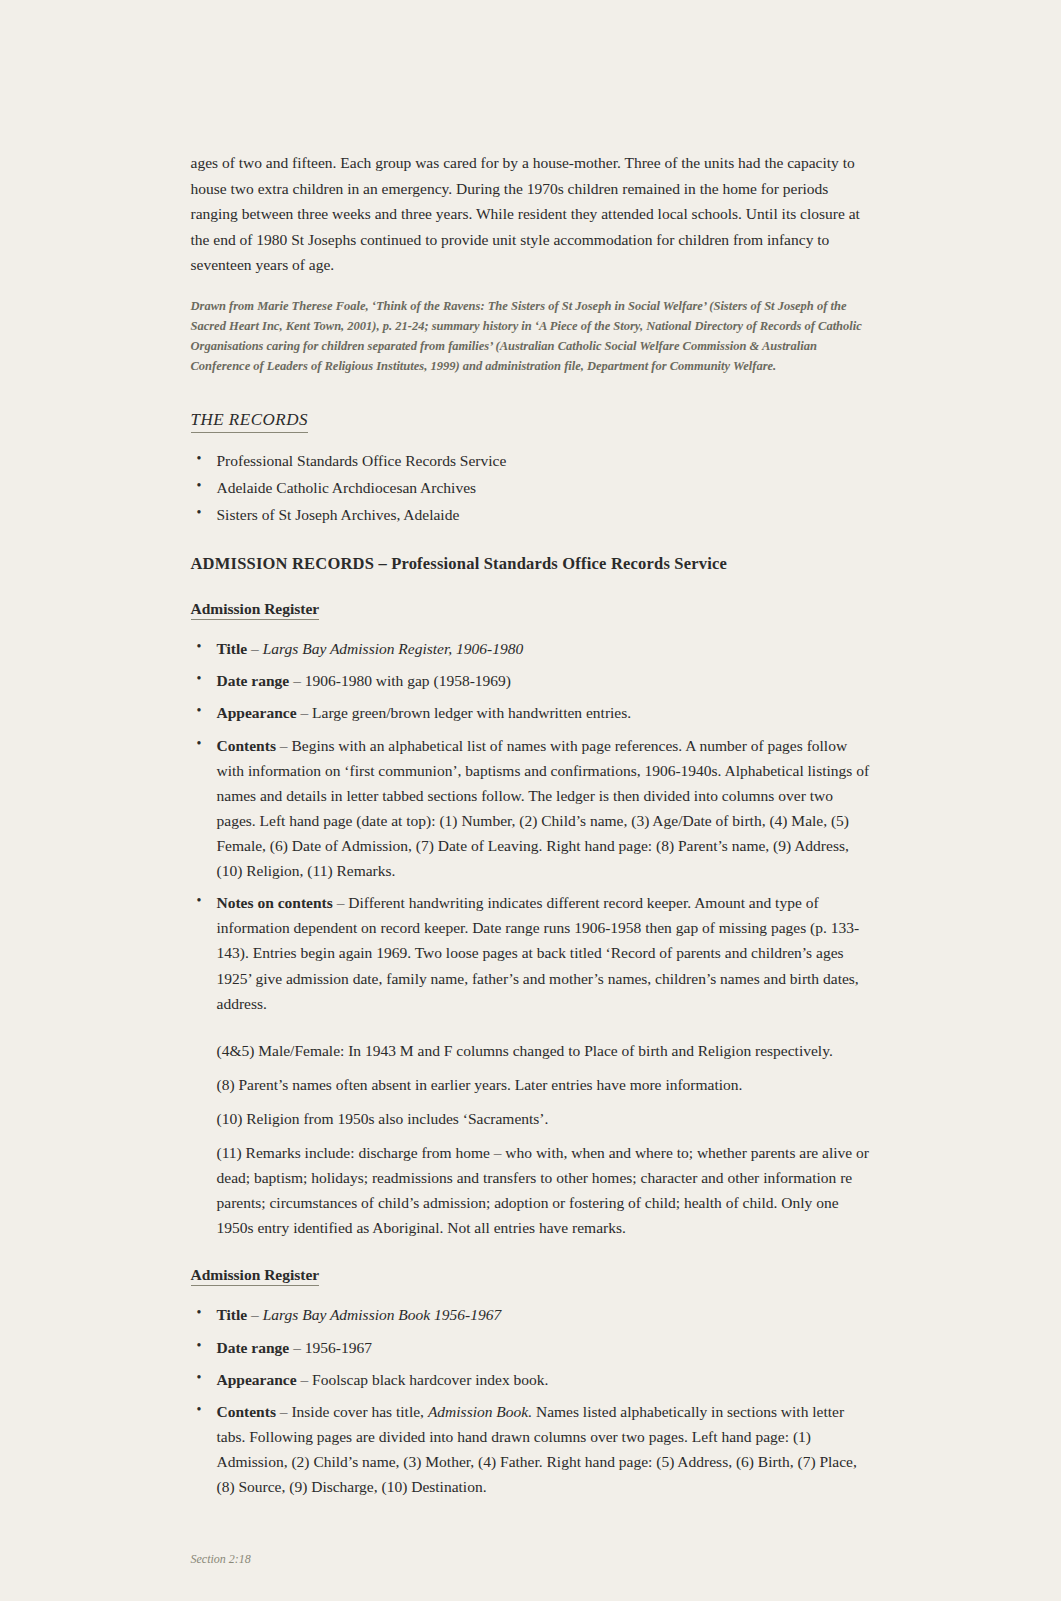ages of two and fifteen. Each group was cared for by a house-mother. Three of the units had the capacity to house two extra children in an emergency. During the 1970s children remained in the home for periods ranging between three weeks and three years. While resident they attended local schools. Until its closure at the end of 1980 St Josephs continued to provide unit style accommodation for children from infancy to seventeen years of age.
Drawn from Marie Therese Foale, ‘Think of the Ravens: The Sisters of St Joseph in Social Welfare’ (Sisters of St Joseph of the Sacred Heart Inc, Kent Town, 2001), p. 21-24; summary history in ‘A Piece of the Story, National Directory of Records of Catholic Organisations caring for children separated from families’ (Australian Catholic Social Welfare Commission & Australian Conference of Leaders of Religious Institutes, 1999) and administration file, Department for Community Welfare.
THE RECORDS
Professional Standards Office Records Service
Adelaide Catholic Archdiocesan Archives
Sisters of St Joseph Archives, Adelaide
ADMISSION RECORDS – Professional Standards Office Records Service
Admission Register
Title – Largs Bay Admission Register, 1906-1980
Date range – 1906-1980 with gap (1958-1969)
Appearance – Large green/brown ledger with handwritten entries.
Contents – Begins with an alphabetical list of names with page references. A number of pages follow with information on ‘first communion’, baptisms and confirmations, 1906-1940s. Alphabetical listings of names and details in letter tabbed sections follow. The ledger is then divided into columns over two pages. Left hand page (date at top): (1) Number, (2) Child’s name, (3) Age/Date of birth, (4) Male, (5) Female, (6) Date of Admission, (7) Date of Leaving. Right hand page: (8) Parent’s name, (9) Address, (10) Religion, (11) Remarks.
Notes on contents – Different handwriting indicates different record keeper. Amount and type of information dependent on record keeper. Date range runs 1906-1958 then gap of missing pages (p. 133-143). Entries begin again 1969. Two loose pages at back titled ‘Record of parents and children’s ages 1925’ give admission date, family name, father’s and mother’s names, children’s names and birth dates, address.
(4&5) Male/Female: In 1943 M and F columns changed to Place of birth and Religion respectively.
(8) Parent’s names often absent in earlier years. Later entries have more information.
(10) Religion from 1950s also includes ‘Sacraments’.
(11) Remarks include: discharge from home – who with, when and where to; whether parents are alive or dead; baptism; holidays; readmissions and transfers to other homes; character and other information re parents; circumstances of child’s admission; adoption or fostering of child; health of child. Only one 1950s entry identified as Aboriginal. Not all entries have remarks.
Admission Register
Title – Largs Bay Admission Book 1956-1967
Date range – 1956-1967
Appearance – Foolscap black hardcover index book.
Contents – Inside cover has title, Admission Book. Names listed alphabetically in sections with letter tabs. Following pages are divided into hand drawn columns over two pages. Left hand page: (1) Admission, (2) Child’s name, (3) Mother, (4) Father. Right hand page: (5) Address, (6) Birth, (7) Place, (8) Source, (9) Discharge, (10) Destination.
Section 2:18